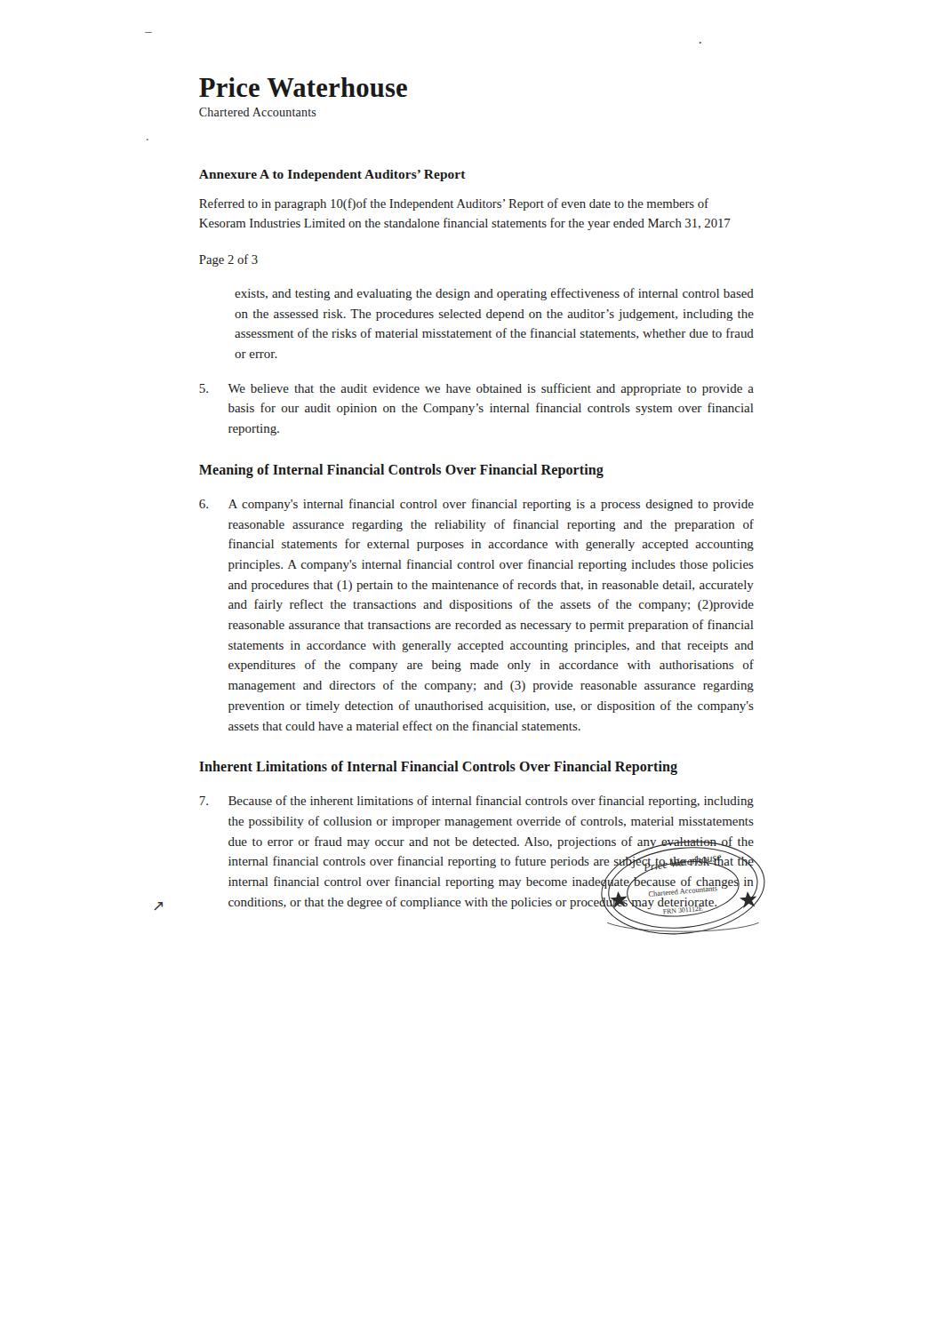–
·
·
Price Waterhouse
Chartered Accountants
Annexure A to Independent Auditors’ Report
Referred to in paragraph 10(f)of the Independent Auditors’ Report of even date to the members of Kesoram Industries Limited on the standalone financial statements for the year ended March 31, 2017
Page 2 of 3
exists, and testing and evaluating the design and operating effectiveness of internal control based on the assessed risk. The procedures selected depend on the auditor’s judgement, including the assessment of the risks of material misstatement of the financial statements, whether due to fraud or error.
5. We believe that the audit evidence we have obtained is sufficient and appropriate to provide a basis for our audit opinion on the Company’s internal financial controls system over financial reporting.
Meaning of Internal Financial Controls Over Financial Reporting
6. A company's internal financial control over financial reporting is a process designed to provide reasonable assurance regarding the reliability of financial reporting and the preparation of financial statements for external purposes in accordance with generally accepted accounting principles. A company's internal financial control over financial reporting includes those policies and procedures that (1) pertain to the maintenance of records that, in reasonable detail, accurately and fairly reflect the transactions and dispositions of the assets of the company; (2)provide reasonable assurance that transactions are recorded as necessary to permit preparation of financial statements in accordance with generally accepted accounting principles, and that receipts and expenditures of the company are being made only in accordance with authorisations of management and directors of the company; and (3) provide reasonable assurance regarding prevention or timely detection of unauthorised acquisition, use, or disposition of the company's assets that could have a material effect on the financial statements.
Inherent Limitations of Internal Financial Controls Over Financial Reporting
7. Because of the inherent limitations of internal financial controls over financial reporting, including the possibility of collusion or improper management override of controls, material misstatements due to error or fraud may occur and not be detected. Also, projections of any evaluation of the internal financial controls over financial reporting to future periods are subject to the risk that the internal financial control over financial reporting may become inadequate because of changes in conditions, or that the degree of compliance with the policies or procedures may deteriorate.
↗
Price Waterhouse Chartered Accountants FRN 301112E